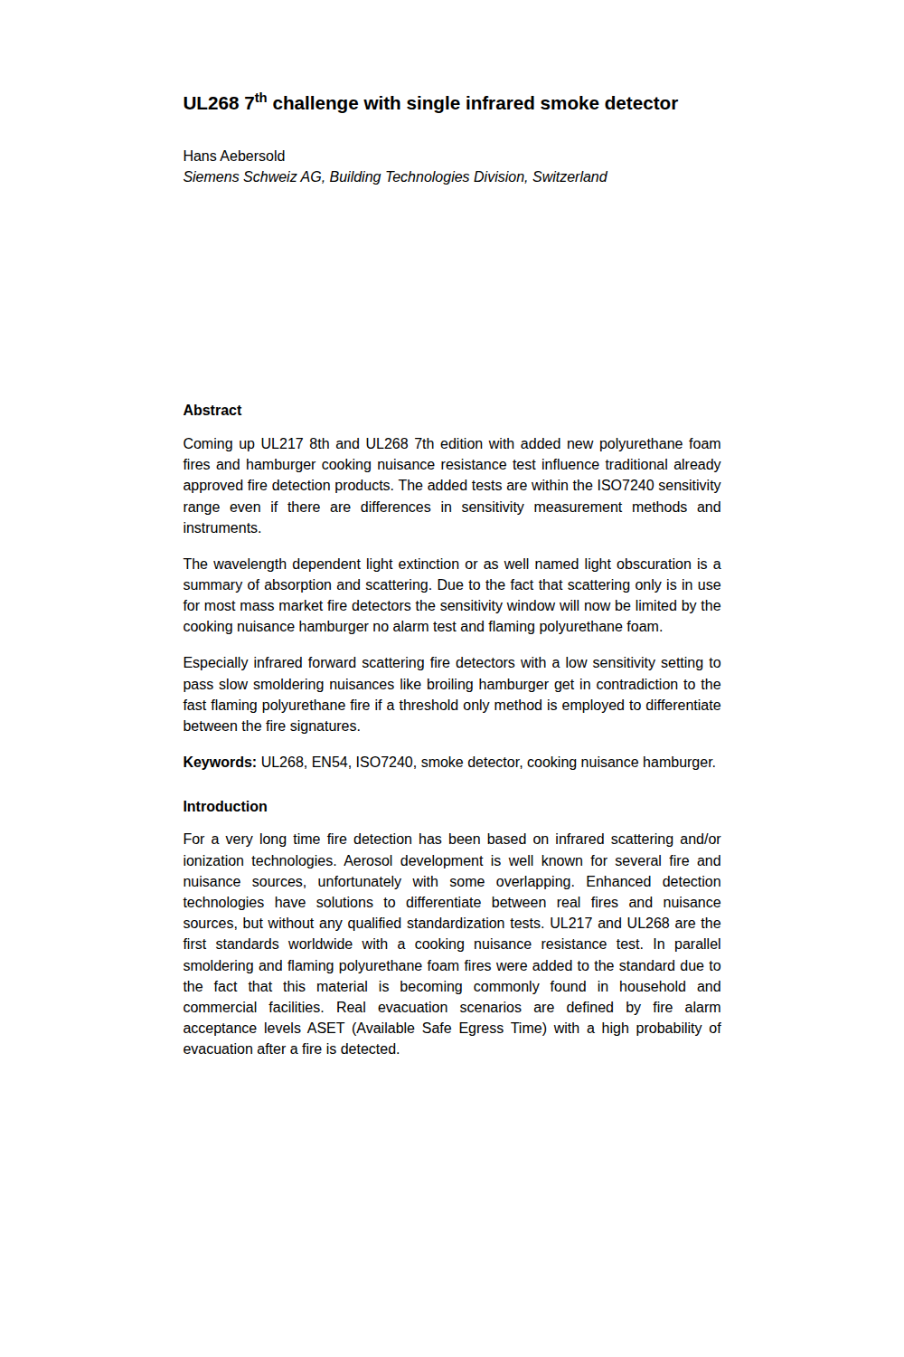UL268 7th challenge with single infrared smoke detector
Hans Aebersold
Siemens Schweiz AG, Building Technologies Division, Switzerland
Abstract
Coming up UL217 8th and UL268 7th edition with added new polyurethane foam fires and hamburger cooking nuisance resistance test influence traditional already approved fire detection products. The added tests are within the ISO7240 sensitivity range even if there are differences in sensitivity measurement methods and instruments.
The wavelength dependent light extinction or as well named light obscuration is a summary of absorption and scattering. Due to the fact that scattering only is in use for most mass market fire detectors the sensitivity window will now be limited by the cooking nuisance hamburger no alarm test and flaming polyurethane foam.
Especially infrared forward scattering fire detectors with a low sensitivity setting to pass slow smoldering nuisances like broiling hamburger get in contradiction to the fast flaming polyurethane fire if a threshold only method is employed to differentiate between the fire signatures.
Keywords: UL268, EN54, ISO7240, smoke detector, cooking nuisance hamburger.
Introduction
For a very long time fire detection has been based on infrared scattering and/or ionization technologies. Aerosol development is well known for several fire and nuisance sources, unfortunately with some overlapping. Enhanced detection technologies have solutions to differentiate between real fires and nuisance sources, but without any qualified standardization tests. UL217 and UL268 are the first standards worldwide with a cooking nuisance resistance test. In parallel smoldering and flaming polyurethane foam fires were added to the standard due to the fact that this material is becoming commonly found in household and commercial facilities. Real evacuation scenarios are defined by fire alarm acceptance levels ASET (Available Safe Egress Time) with a high probability of evacuation after a fire is detected.